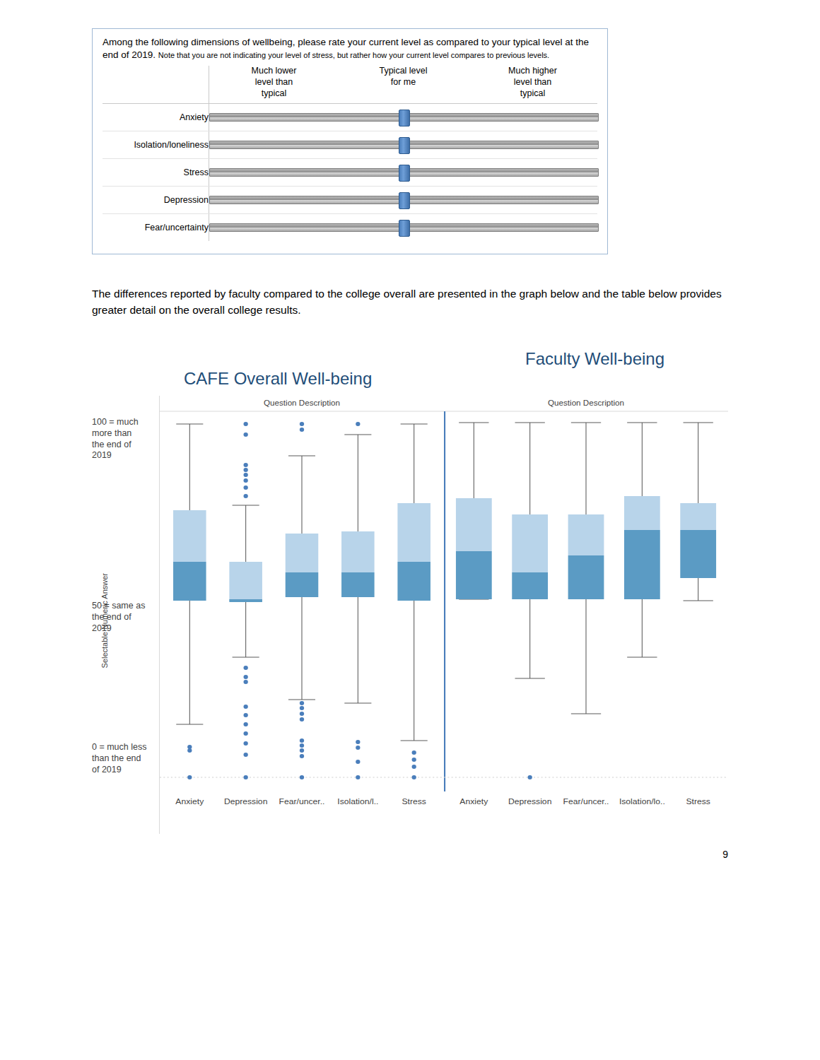Among the following dimensions of wellbeing, please rate your current level as compared to your typical level at the end of 2019. Note that you are not indicating your level of stress, but rather how your current level compares to previous levels.
| | Much lower level than typical Typical level for me Much higher level than typical |
| Anxiety | |
| Isolation/loneliness | |
| Stress | |
| Depression | |
| Fear/uncertainty | |
The differences reported by faculty compared to the college overall are presented in the graph below and the table below provides greater detail on the overall college results.
Faculty Well-being
CAFE Overall Well-being
100 = much
more than
the end of
2019
50 = same as
the end of
2019
0 = much less
than the end
of 2019
Selectable Numeric Answer
Question Description Question Description 100 90 80 70 60 50 40 30 20 10 0 Anxiety Depression Fear/uncer.. Isolation/l.. Stress Anxiety Depression Fear/uncer.. Isolation/lo.. Stress
9